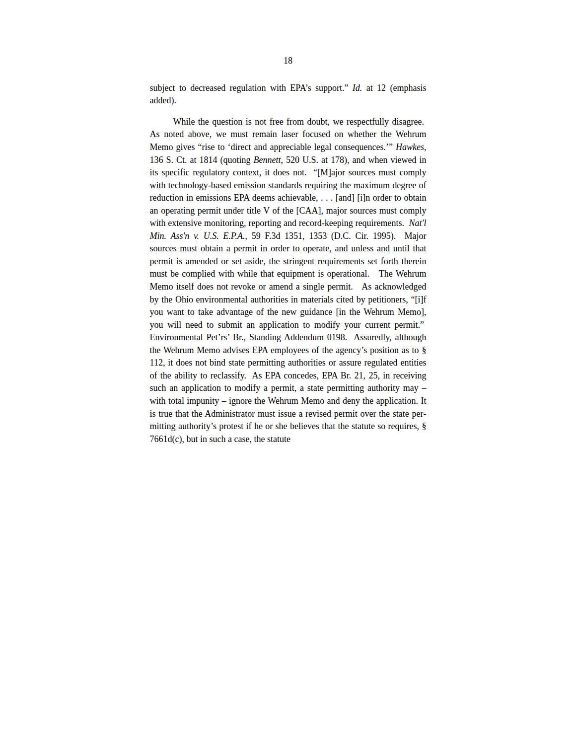18
subject to decreased regulation with EPA’s support.” Id. at 12 (emphasis added).
While the question is not free from doubt, we respectfully disagree. As noted above, we must remain laser focused on whether the Wehrum Memo gives “rise to ‘direct and appreciable legal consequences.’” Hawkes, 136 S. Ct. at 1814 (quoting Bennett, 520 U.S. at 178), and when viewed in its specific regulatory context, it does not. “[M]ajor sources must comply with technology-based emission standards requiring the maximum degree of reduction in emissions EPA deems achievable, . . . [and] [i]n order to obtain an operating permit under title V of the [CAA], major sources must comply with extensive monitoring, reporting and record-keeping requirements. Nat'l Min. Ass'n v. U.S. E.P.A., 59 F.3d 1351, 1353 (D.C. Cir. 1995). Major sources must obtain a permit in order to operate, and unless and until that permit is amended or set aside, the stringent requirements set forth therein must be complied with while that equipment is operational. The Wehrum Memo itself does not revoke or amend a single permit. As acknowledged by the Ohio environmental authorities in materials cited by petitioners, “[i]f you want to take advantage of the new guidance [in the Wehrum Memo], you will need to submit an application to modify your current permit.” Environmental Pet’rs’ Br., Standing Addendum 0198. Assuredly, although the Wehrum Memo advises EPA employees of the agency’s position as to § 112, it does not bind state permitting authorities or assure regulated entities of the ability to reclassify. As EPA concedes, EPA Br. 21, 25, in receiving such an application to modify a permit, a state permitting authority may – with total impunity – ignore the Wehrum Memo and deny the application. It is true that the Administrator must issue a revised permit over the state permitting authority’s protest if he or she believes that the statute so requires, § 7661d(c), but in such a case, the statute